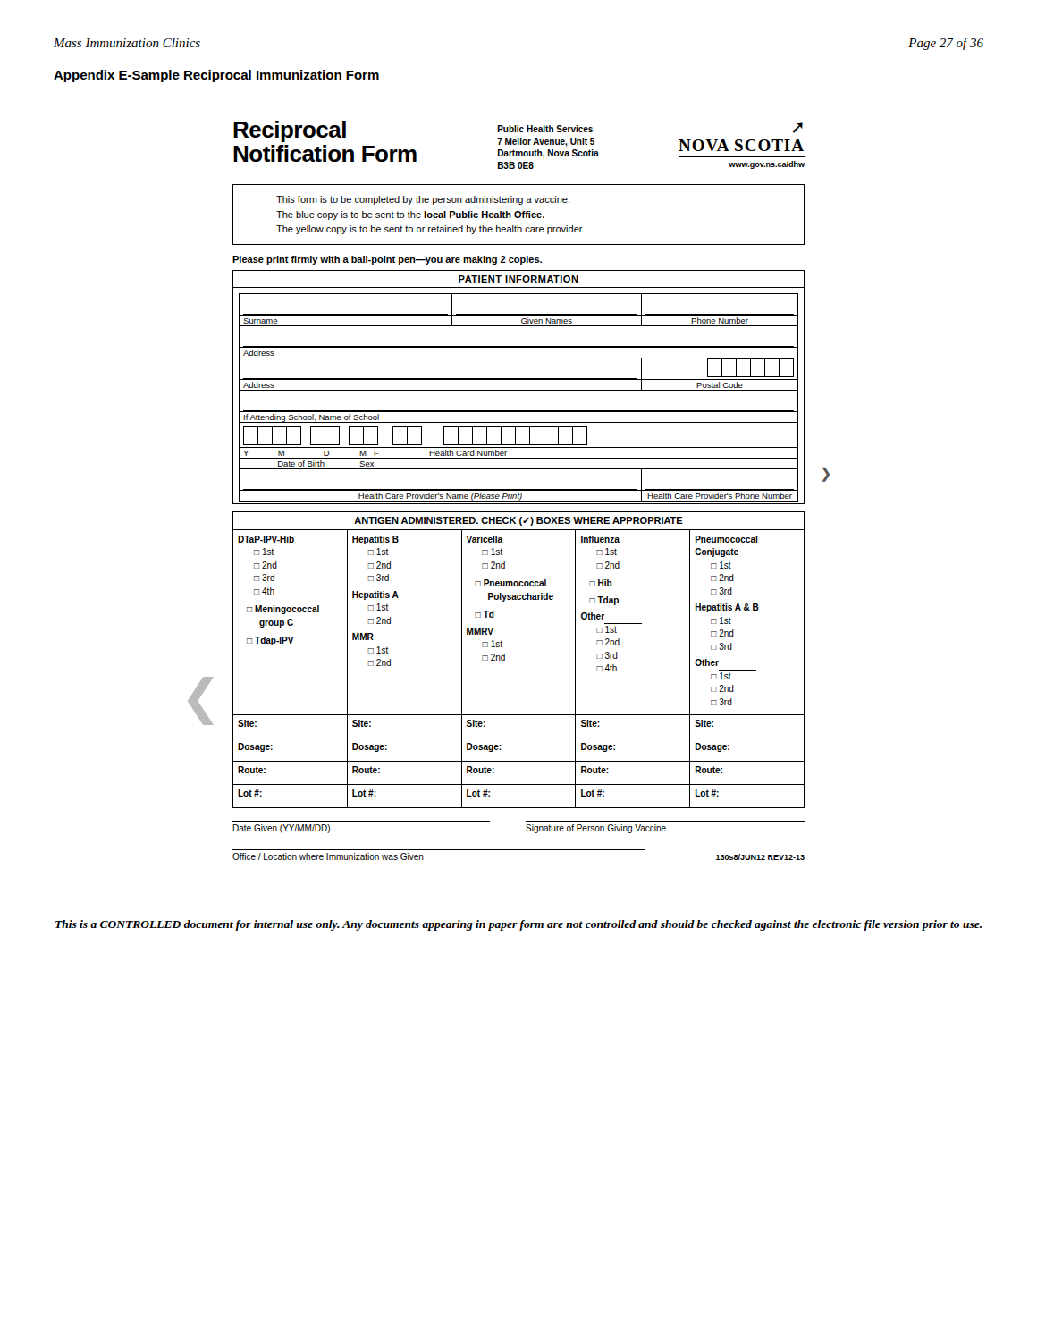Mass Immunization Clinics Page 27 of 36
Appendix E-Sample Reciprocal Immunization Form
❮
❯
Reciprocal
Notification Form
Public Health Services
7 Mellor Avenue, Unit 5
Dartmouth, Nova Scotia
B3B 0E8
➚
NOVA SCOTIA
www.gov.ns.ca/dhw
This form is to be completed by the person administering a vaccine.
The blue copy is to be sent to the local Public Health Office.
The yellow copy is to be sent to or retained by the health care provider.
Please print firmly with a ball-point pen—you are making 2 copies.
| PATIENT INFORMATION |
| / Surname / Given Names / Phone Number / / Address / / Address / Postal Code / / If Attending School, Name of School / / Y M D M F Health Card Number / / Date of Birth Sex / / Health Care Provider's Name (Please Print) / Health Care Provider's Phone Number / |
| ANTIGEN ADMINISTERED. CHECK (✓) BOXES WHERE APPROPRIATE |
| DTaP-IPV-Hib 1st 2nd 3rd 4th Meningococcal group C Tdap-IPV | Hepatitis B 1st 2nd 3rd Hepatitis A 1st 2nd MMR 1st 2nd | Varicella 1st 2nd Pneumococcal Polysaccharide Td MMRV 1st 2nd | Influenza 1st 2nd Hib Tdap Other 1st 2nd 3rd 4th | Pneumococcal Conjugate 1st 2nd 3rd Hepatitis A & B 1st 2nd 3rd Other 1st 2nd 3rd |
| Site: | Site: | Site: | Site: | Site: |
| Dosage: | Dosage: | Dosage: | Dosage: | Dosage: |
| Route: | Route: | Route: | Route: | Route: |
| Lot #: | Lot #: | Lot #: | Lot #: | Lot #: |
Date Given (YY/MM/DD)
Signature of Person Giving Vaccine
Office / Location where Immunization was Given
130s8/JUN12 REV12-13
This is a CONTROLLED document for internal use only. Any documents appearing in paper form are not controlled and should be checked against the electronic file version prior to use.